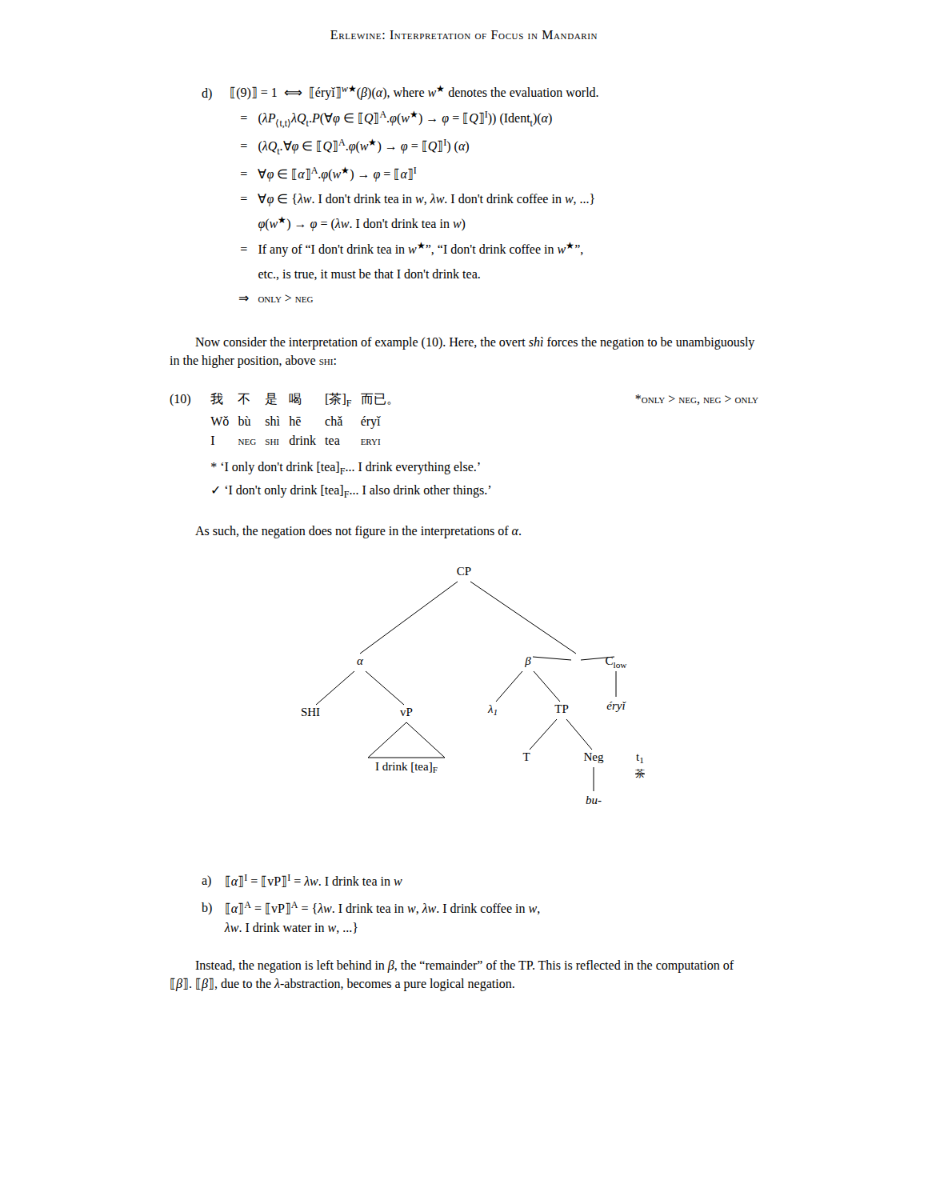Erlewine: Interpretation of Focus in Mandarin
d) ⟦(9)⟧ = 1 ⟺ ⟦éryǐ⟧w★(β)(α), where w★ denotes the evaluation world.
= (λP⟨t,t⟩λQ t.P(∀φ ∈ ⟦Q⟧A.φ(w★) → φ = ⟦Q⟧I)) (Identt)(α)
= (λQ t.∀φ ∈ ⟦Q⟧A.φ(w★) → φ = ⟦Q⟧I) (α)
= ∀φ ∈ ⟦α⟧A.φ(w★) → φ = ⟦α⟧I
= ∀φ ∈ {λw. I don't drink tea in w, λw. I don't drink coffee in w, ...}
φ(w★) → φ = (λw. I don't drink tea in w)
= If any of “I don't drink tea in w★”, “I don't drink coffee in w★”,
etc., is true, it must be that I don't drink tea.
⇒ only > neg
Now consider the interpretation of example (10). Here, the overt shì forces the negation to be unambiguously in the higher position, above shi:
(10)
*only > neg, neg > only
| 我 | 不 | 是 | 喝 | [茶] F | 而已。 |
| Wǒ | bù | shì | hē | chǎ | éryǐ |
| I | neg | shi | drink | tea | eryi |
* ‘I only don't drink [tea]F... I drink everything else.’
✓ ‘I don't only drink [tea]F... I also drink other things.’
As such, the negation does not figure in the interpretations of α.
CP α SHI vP I drink [tea]F β Clow éryǐ λ1 TP T Neg bu- t1 茶
a) ⟦α⟧I = ⟦vP⟧I = λw. I drink tea in w
b) ⟦α⟧A = ⟦vP⟧A = {λw. I drink tea in w, λw. I drink coffee in w,
λw. I drink water in w, ...}
Instead, the negation is left behind in β, the “remainder” of the TP. This is reflected in the computation of ⟦β⟧. ⟦β⟧, due to the λ-abstraction, becomes a pure logical negation.